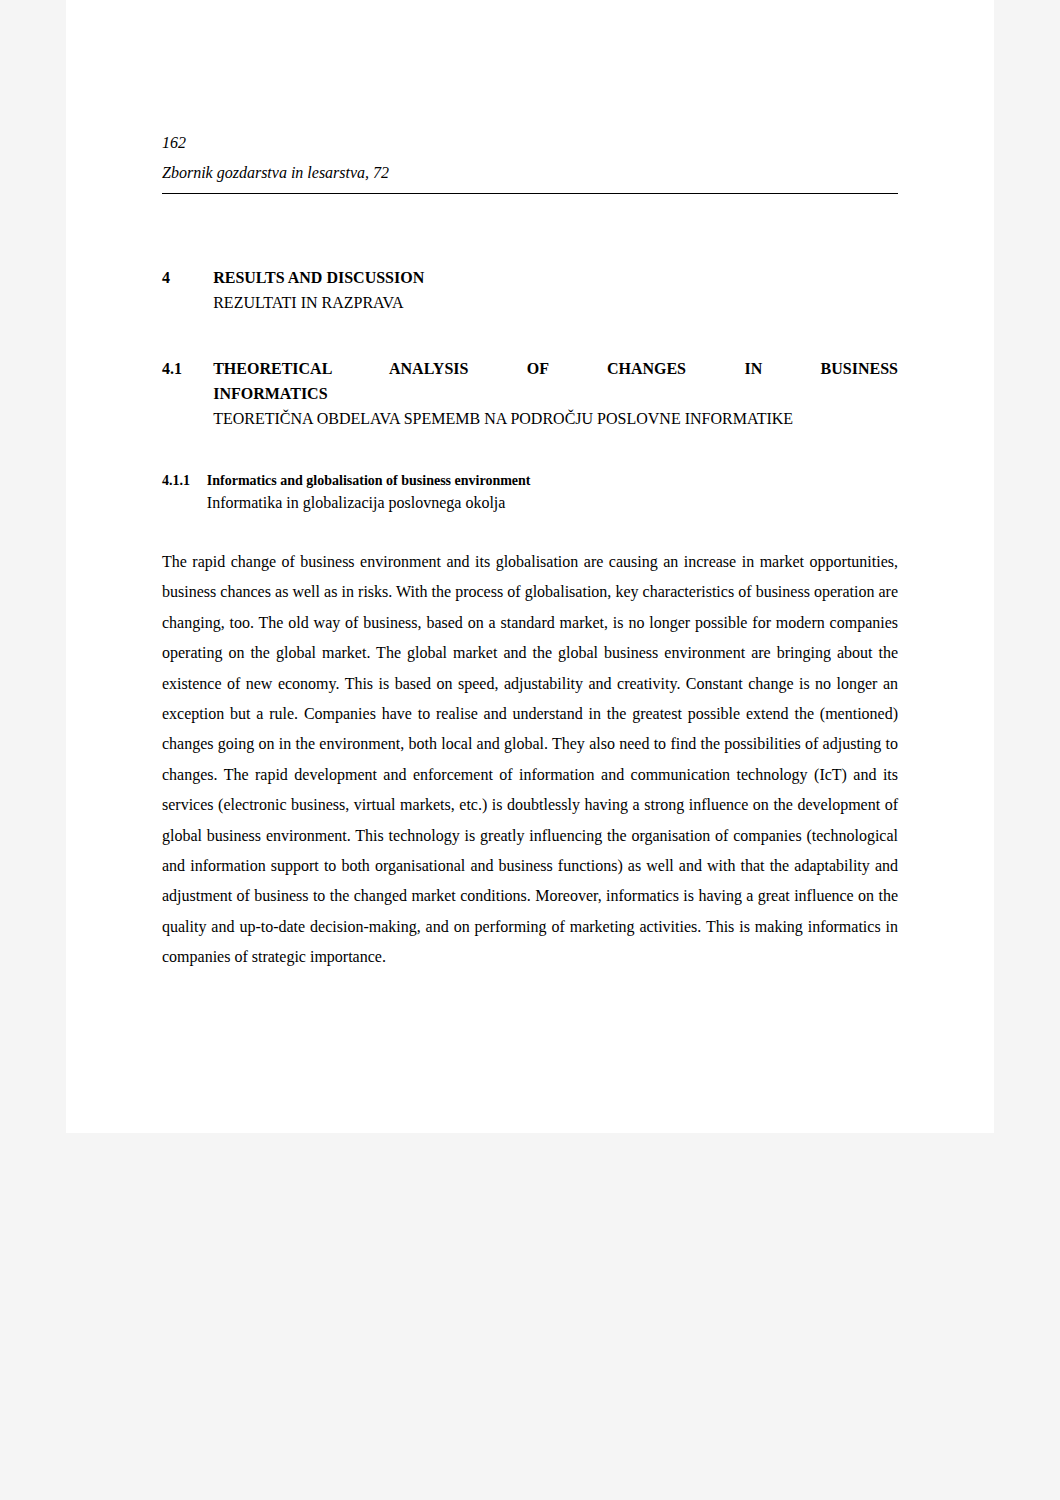162
Zbornik gozdarstva in lesarstva, 72
4 RESULTS AND DISCUSSION Rezultati in razprava
4.1 THEORETICAL ANALYSIS OF CHANGES IN BUSINESS INFORMATICS Teoretična obdelava spememb na področju poslovne informatike
4.1.1 Informatics and globalisation of business environment Informatika in globalizacija poslovnega okolja
The rapid change of business environment and its globalisation are causing an increase in market opportunities, business chances as well as in risks. With the process of globalisation, key characteristics of business operation are changing, too. The old way of business, based on a standard market, is no longer possible for modern companies operating on the global market. The global market and the global business environment are bringing about the existence of new economy. This is based on speed, adjustability and creativity. Constant change is no longer an exception but a rule. Companies have to realise and understand in the greatest possible extend the (mentioned) changes going on in the environment, both local and global. They also need to find the possibilities of adjusting to changes. The rapid development and enforcement of information and communication technology (IcT) and its services (electronic business, virtual markets, etc.) is doubtlessly having a strong influence on the development of global business environment. This technology is greatly influencing the organisation of companies (technological and information support to both organisational and business functions) as well and with that the adaptability and adjustment of business to the changed market conditions. Moreover, informatics is having a great influence on the quality and up-to-date decision-making, and on performing of marketing activities. This is making informatics in companies of strategic importance.